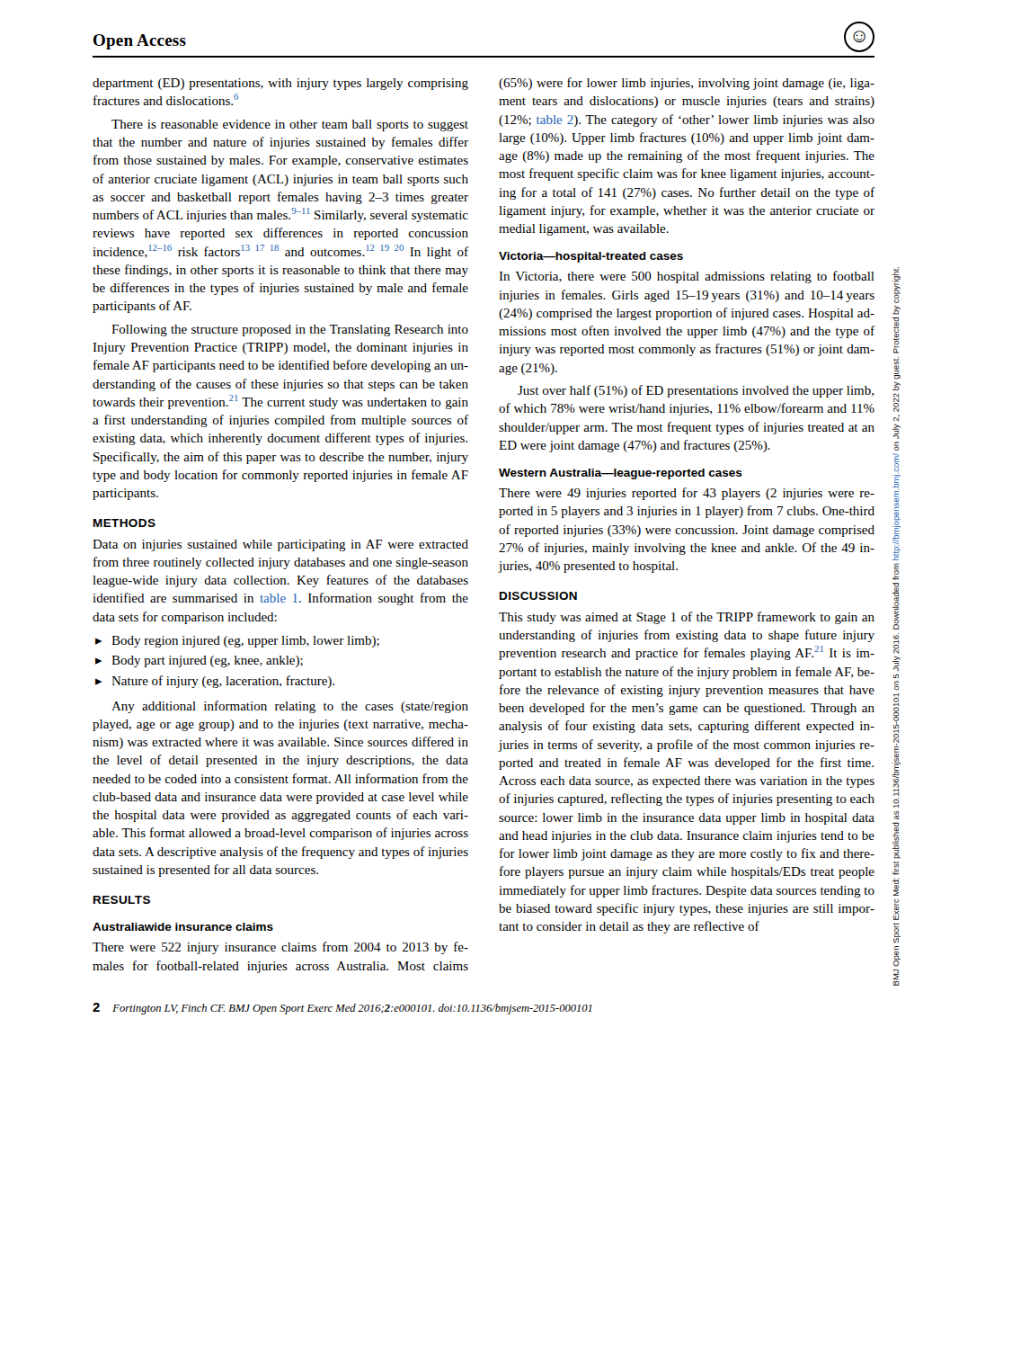BMJ Open Sport Exerc Med: first published as 10.1136/bmjsem-2015-000101 on 5 July 2016. Downloaded from http://bmjopensem.bmj.com/ on July 2, 2022 by guest. Protected by copyright.
Open Access
☺
department (ED) presentations, with injury types largely comprising fractures and dislocations.6
There is reasonable evidence in other team ball sports to suggest that the number and nature of injuries sustained by females differ from those sustained by males. For example, conservative estimates of anterior cruciate ligament (ACL) injuries in team ball sports such as soccer and basketball report females having 2–3 times greater numbers of ACL injuries than males.9–11 Similarly, several systematic reviews have reported sex differences in reported concussion incidence,12–16 risk factors13 17 18 and outcomes.12 19 20 In light of these findings, in other sports it is reasonable to think that there may be differences in the types of injuries sustained by male and female participants of AF.
Following the structure proposed in the Translating Research into Injury Prevention Practice (TRIPP) model, the dominant injuries in female AF participants need to be identified before developing an understanding of the causes of these injuries so that steps can be taken towards their prevention.21 The current study was undertaken to gain a first understanding of injuries compiled from multiple sources of existing data, which inherently document different types of injuries. Specifically, the aim of this paper was to describe the number, injury type and body location for commonly reported injuries in female AF participants.
Methods
Data on injuries sustained while participating in AF were extracted from three routinely collected injury databases and one single-season league-wide injury data collection. Key features of the databases identified are summarised in table 1. Information sought from the data sets for comparison included:
Body region injured (eg, upper limb, lower limb);
Body part injured (eg, knee, ankle);
Nature of injury (eg, laceration, fracture).
Any additional information relating to the cases (state/region played, age or age group) and to the injuries (text narrative, mechanism) was extracted where it was available. Since sources differed in the level of detail presented in the injury descriptions, the data needed to be coded into a consistent format. All information from the club-based data and insurance data were provided at case level while the hospital data were provided as aggregated counts of each variable. This format allowed a broad-level comparison of injuries across data sets. A descriptive analysis of the frequency and types of injuries sustained is presented for all data sources.
Results
Australiawide insurance claims
There were 522 injury insurance claims from 2004 to 2013 by females for football-related injuries across Australia. Most claims (65%) were for lower limb injuries, involving joint damage (ie, ligament tears and dislocations) or muscle injuries (tears and strains) (12%; table 2). The category of ‘other’ lower limb injuries was also large (10%). Upper limb fractures (10%) and upper limb joint damage (8%) made up the remaining of the most frequent injuries. The most frequent specific claim was for knee ligament injuries, accounting for a total of 141 (27%) cases. No further detail on the type of ligament injury, for example, whether it was the anterior cruciate or medial ligament, was available.
Victoria—hospital-treated cases
In Victoria, there were 500 hospital admissions relating to football injuries in females. Girls aged 15–19 years (31%) and 10–14 years (24%) comprised the largest proportion of injured cases. Hospital admissions most often involved the upper limb (47%) and the type of injury was reported most commonly as fractures (51%) or joint damage (21%).
Just over half (51%) of ED presentations involved the upper limb, of which 78% were wrist/hand injuries, 11% elbow/forearm and 11% shoulder/upper arm. The most frequent types of injuries treated at an ED were joint damage (47%) and fractures (25%).
Western Australia—league-reported cases
There were 49 injuries reported for 43 players (2 injuries were reported in 5 players and 3 injuries in 1 player) from 7 clubs. One-third of reported injuries (33%) were concussion. Joint damage comprised 27% of injuries, mainly involving the knee and ankle. Of the 49 injuries, 40% presented to hospital.
Discussion
This study was aimed at Stage 1 of the TRIPP framework to gain an understanding of injuries from existing data to shape future injury prevention research and practice for females playing AF.21 It is important to establish the nature of the injury problem in female AF, before the relevance of existing injury prevention measures that have been developed for the men’s game can be questioned. Through an analysis of four existing data sets, capturing different expected injuries in terms of severity, a profile of the most common injuries reported and treated in female AF was developed for the first time. Across each data source, as expected there was variation in the types of injuries captured, reflecting the types of injuries presenting to each source: lower limb in the insurance data upper limb in hospital data and head injuries in the club data. Insurance claim injuries tend to be for lower limb joint damage as they are more costly to fix and therefore players pursue an injury claim while hospitals/EDs treat people immediately for upper limb fractures. Despite data sources tending to be biased toward specific injury types, these injuries are still important to consider in detail as they are reflective of
2 Fortington LV, Finch CF. BMJ Open Sport Exerc Med 2016;2:e000101. doi:10.1136/bmjsem-2015-000101